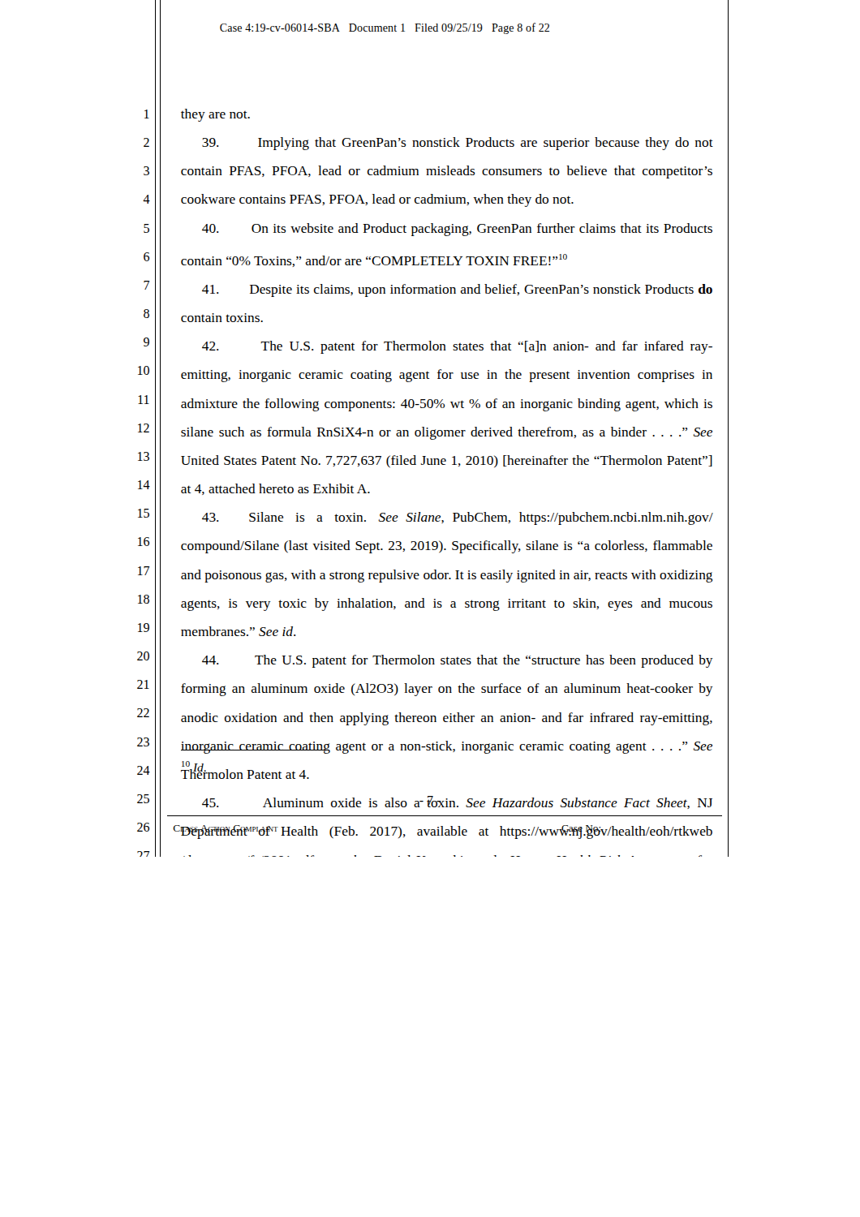Case 4:19-cv-06014-SBA Document 1 Filed 09/25/19 Page 8 of 22
1
2
3
4
5
6
7
8
9
10
11
12
13
14
15
16
17
18
19
20
21
22
23
24
25
26
27
28
they are not.
39. Implying that GreenPan’s nonstick Products are superior because they do not contain PFAS, PFOA, lead or cadmium misleads consumers to believe that competitor’s cookware contains PFAS, PFOA, lead or cadmium, when they do not.
40. On its website and Product packaging, GreenPan further claims that its Products contain “0% Toxins,” and/or are “COMPLETELY TOXIN FREE!”10
41. Despite its claims, upon information and belief, GreenPan’s nonstick Products do contain toxins.
42. The U.S. patent for Thermolon states that “[a]n anion- and far infared ray-emitting, inorganic ceramic coating agent for use in the present invention comprises in admixture the following components: 40-50% wt % of an inorganic binding agent, which is silane such as formula RnSiX4-n or an oligomer derived therefrom, as a binder . . . .” See United States Patent No. 7,727,637 (filed June 1, 2010) [hereinafter the “Thermolon Patent”] at 4, attached hereto as Exhibit A.
43. Silane is a toxin. See Silane, PubChem, https://pubchem.ncbi.nlm.nih.gov/ compound/Silane (last visited Sept. 23, 2019). Specifically, silane is “a colorless, flammable and poisonous gas, with a strong repulsive odor. It is easily ignited in air, reacts with oxidizing agents, is very toxic by inhalation, and is a strong irritant to skin, eyes and mucous membranes.” See id.
44. The U.S. patent for Thermolon states that the “structure has been produced by forming an aluminum oxide (Al2O3) layer on the surface of an aluminum heat-cooker by anodic oxidation and then applying thereon either an anion- and far infrared ray-emitting, inorganic ceramic coating agent or a non-stick, inorganic ceramic coating agent . . . .” See Thermolon Patent at 4.
45. Aluminum oxide is also a toxin. See Hazardous Substance Fact Sheet, NJ Department of Health (Feb. 2017), available at https://www.nj.gov/health/eoh/rtkweb /documents/fs/2891.pdf; see also Daniel Krewski, et al., Human Health Risk Assessment for Aluminum, Aluminum Oxide, and Aluminum Hydroxide, NCBI, https://www.ncbi.nlm. nih.gov/pmc/articles/PMC2782734/ (last visited Sept. 23, 2019). Aluminum oxide has been given a hazard rating of 2 out of 4 by the New
10 Id.
- 7 -
Class Action Complaint Case No: